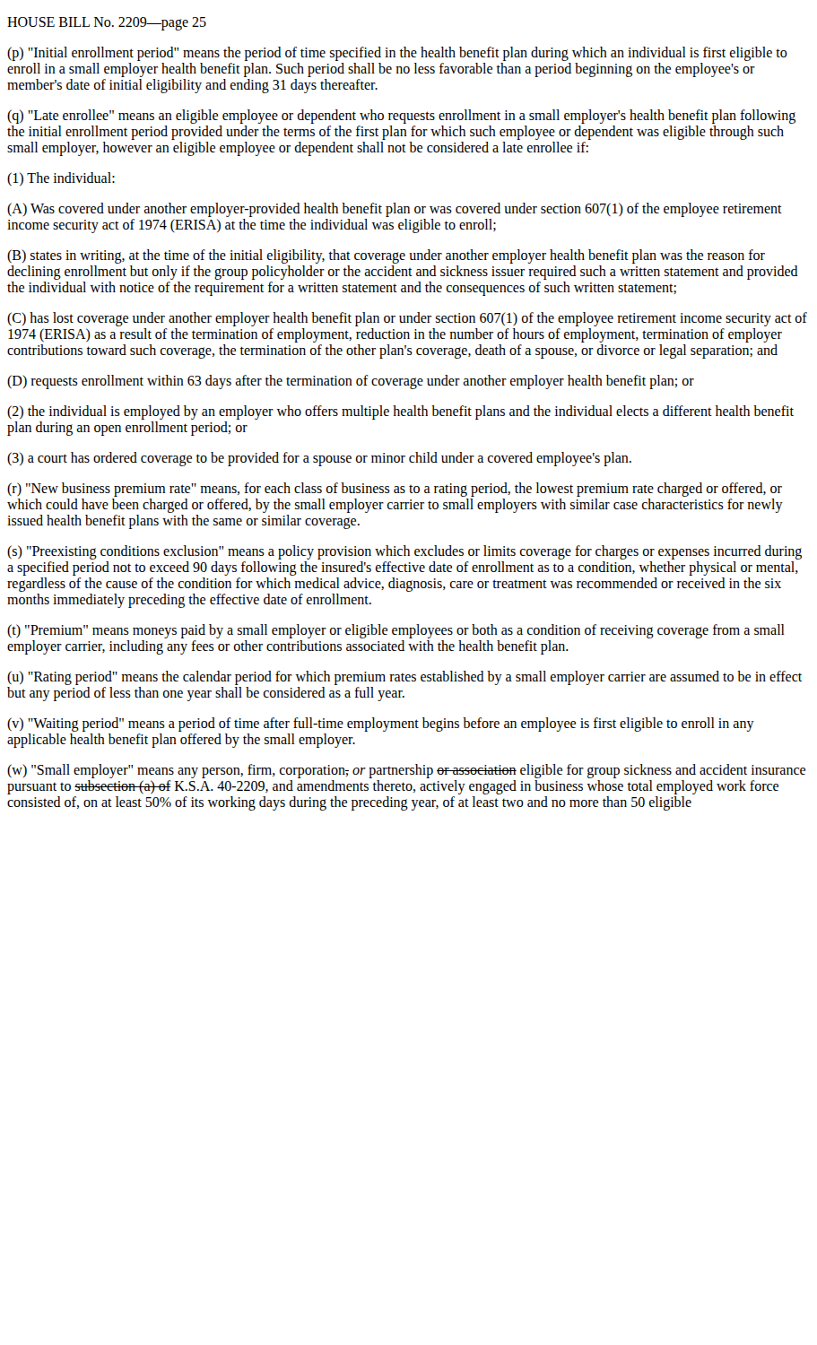HOUSE BILL No. 2209—page 25
(p) "Initial enrollment period" means the period of time specified in the health benefit plan during which an individual is first eligible to enroll in a small employer health benefit plan. Such period shall be no less favorable than a period beginning on the employee's or member's date of initial eligibility and ending 31 days thereafter.
(q) "Late enrollee" means an eligible employee or dependent who requests enrollment in a small employer's health benefit plan following the initial enrollment period provided under the terms of the first plan for which such employee or dependent was eligible through such small employer, however an eligible employee or dependent shall not be considered a late enrollee if:
(1) The individual:
(A) Was covered under another employer-provided health benefit plan or was covered under section 607(1) of the employee retirement income security act of 1974 (ERISA) at the time the individual was eligible to enroll;
(B) states in writing, at the time of the initial eligibility, that coverage under another employer health benefit plan was the reason for declining enrollment but only if the group policyholder or the accident and sickness issuer required such a written statement and provided the individual with notice of the requirement for a written statement and the consequences of such written statement;
(C) has lost coverage under another employer health benefit plan or under section 607(1) of the employee retirement income security act of 1974 (ERISA) as a result of the termination of employment, reduction in the number of hours of employment, termination of employer contributions toward such coverage, the termination of the other plan's coverage, death of a spouse, or divorce or legal separation; and
(D) requests enrollment within 63 days after the termination of coverage under another employer health benefit plan; or
(2) the individual is employed by an employer who offers multiple health benefit plans and the individual elects a different health benefit plan during an open enrollment period; or
(3) a court has ordered coverage to be provided for a spouse or minor child under a covered employee's plan.
(r) "New business premium rate" means, for each class of business as to a rating period, the lowest premium rate charged or offered, or which could have been charged or offered, by the small employer carrier to small employers with similar case characteristics for newly issued health benefit plans with the same or similar coverage.
(s) "Preexisting conditions exclusion" means a policy provision which excludes or limits coverage for charges or expenses incurred during a specified period not to exceed 90 days following the insured's effective date of enrollment as to a condition, whether physical or mental, regardless of the cause of the condition for which medical advice, diagnosis, care or treatment was recommended or received in the six months immediately preceding the effective date of enrollment.
(t) "Premium" means moneys paid by a small employer or eligible employees or both as a condition of receiving coverage from a small employer carrier, including any fees or other contributions associated with the health benefit plan.
(u) "Rating period" means the calendar period for which premium rates established by a small employer carrier are assumed to be in effect but any period of less than one year shall be considered as a full year.
(v) "Waiting period" means a period of time after full-time employment begins before an employee is first eligible to enroll in any applicable health benefit plan offered by the small employer.
(w) "Small employer" means any person, firm, corporation, or partnership or association eligible for group sickness and accident insurance pursuant to subsection (a) of K.S.A. 40-2209, and amendments thereto, actively engaged in business whose total employed work force consisted of, on at least 50% of its working days during the preceding year, of at least two and no more than 50 eligible